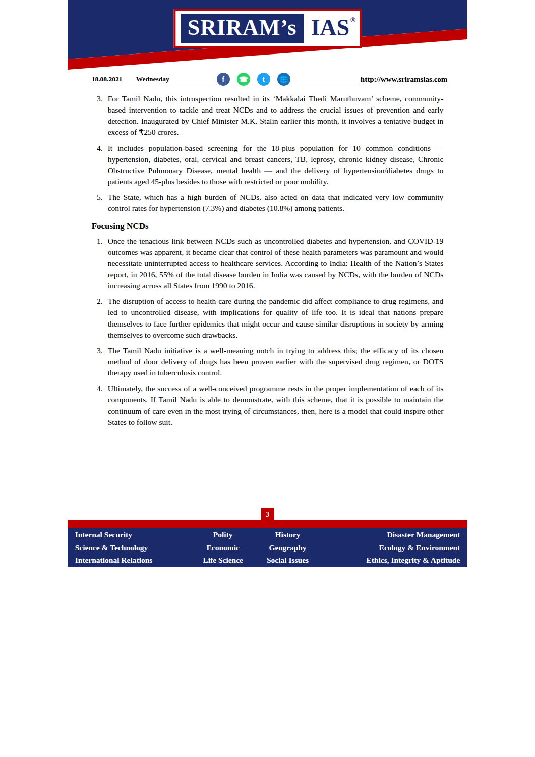SRIRAM’s IAS®
18.08.2021 Wednesday f ☎ t 🌐 http://www.sriramsias.com
For Tamil Nadu, this introspection resulted in its ‘Makkalai Thedi Maruthuvam’ scheme, community-based intervention to tackle and treat NCDs and to address the crucial issues of prevention and early detection. Inaugurated by Chief Minister M.K. Stalin earlier this month, it involves a tentative budget in excess of ₹250 crores.
It includes population-based screening for the 18-plus population for 10 common conditions — hypertension, diabetes, oral, cervical and breast cancers, TB, leprosy, chronic kidney disease, Chronic Obstructive Pulmonary Disease, mental health — and the delivery of hypertension/diabetes drugs to patients aged 45-plus besides to those with restricted or poor mobility.
The State, which has a high burden of NCDs, also acted on data that indicated very low community control rates for hypertension (7.3%) and diabetes (10.8%) among patients.
Focusing NCDs
Once the tenacious link between NCDs such as uncontrolled diabetes and hypertension, and COVID-19 outcomes was apparent, it became clear that control of these health parameters was paramount and would necessitate uninterrupted access to healthcare services. According to India: Health of the Nation’s States report, in 2016, 55% of the total disease burden in India was caused by NCDs, with the burden of NCDs increasing across all States from 1990 to 2016.
The disruption of access to health care during the pandemic did affect compliance to drug regimens, and led to uncontrolled disease, with implications for quality of life too. It is ideal that nations prepare themselves to face further epidemics that might occur and cause similar disruptions in society by arming themselves to overcome such drawbacks.
The Tamil Nadu initiative is a well-meaning notch in trying to address this; the efficacy of its chosen method of door delivery of drugs has been proven earlier with the supervised drug regimen, or DOTS therapy used in tuberculosis control.
Ultimately, the success of a well-conceived programme rests in the proper implementation of each of its components. If Tamil Nadu is able to demonstrate, with this scheme, that it is possible to maintain the continuum of care even in the most trying of circumstances, then, here is a model that could inspire other States to follow suit.
3
| Internal Security | Polity | History | Disaster Management |
| Science & Technology | Economic | Geography | Ecology & Environment |
| International Relations | Life Science | Social Issues | Ethics, Integrity & Aptitude |